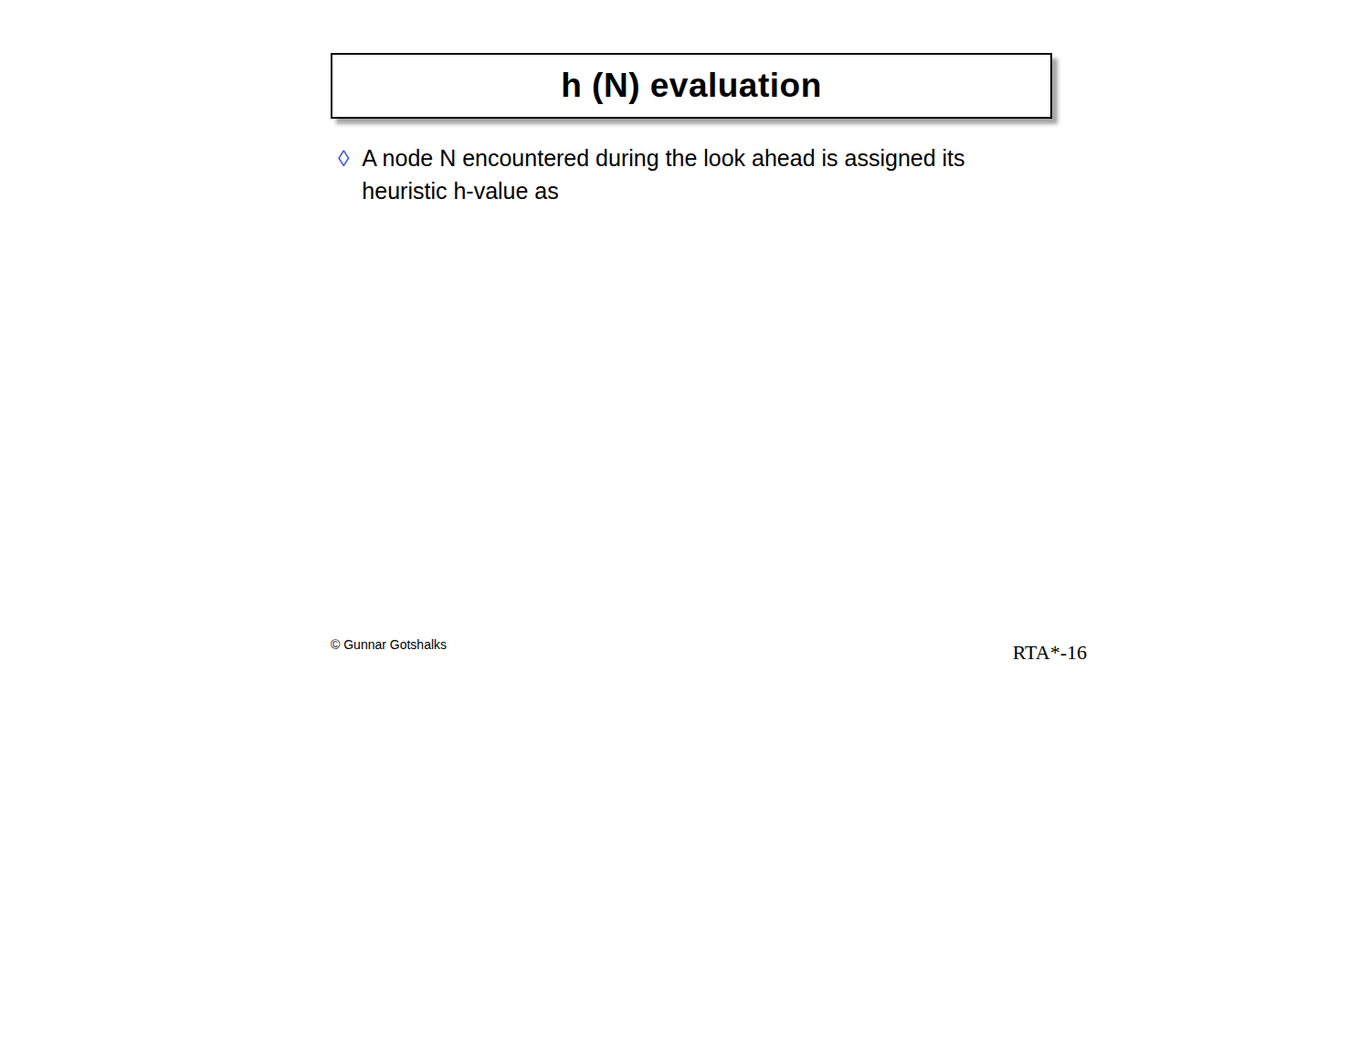h (N) evaluation
◊ A node N encountered during the look ahead is assigned its heuristic h-value as
© Gunnar Gotshalks
RTA*-16